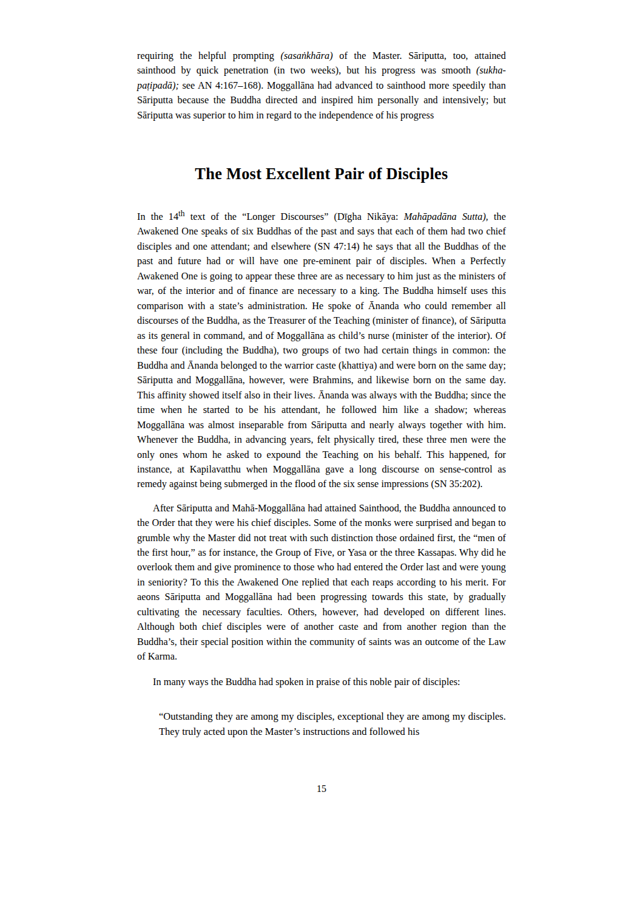requiring the helpful prompting (sasaṅkhāra) of the Master. Sāriputta, too, attained sainthood by quick penetration (in two weeks), but his progress was smooth (sukha-paṭipadā); see AN 4:167–168). Moggallāna had advanced to sainthood more speedily than Sāriputta because the Buddha directed and inspired him personally and intensively; but Sāriputta was superior to him in regard to the independence of his progress
The Most Excellent Pair of Disciples
In the 14th text of the “Longer Discourses” (Dīgha Nikāya: Mahāpadāna Sutta), the Awakened One speaks of six Buddhas of the past and says that each of them had two chief disciples and one attendant; and elsewhere (SN 47:14) he says that all the Buddhas of the past and future had or will have one pre-eminent pair of disciples. When a Perfectly Awakened One is going to appear these three are as necessary to him just as the ministers of war, of the interior and of finance are necessary to a king. The Buddha himself uses this comparison with a state’s administration. He spoke of Ānanda who could remember all discourses of the Buddha, as the Treasurer of the Teaching (minister of finance), of Sāriputta as its general in command, and of Moggallāna as child’s nurse (minister of the interior). Of these four (including the Buddha), two groups of two had certain things in common: the Buddha and Ānanda belonged to the warrior caste (khattiya) and were born on the same day; Sāriputta and Moggallāna, however, were Brahmins, and likewise born on the same day. This affinity showed itself also in their lives. Ānanda was always with the Buddha; since the time when he started to be his attendant, he followed him like a shadow; whereas Moggallāna was almost inseparable from Sāriputta and nearly always together with him. Whenever the Buddha, in advancing years, felt physically tired, these three men were the only ones whom he asked to expound the Teaching on his behalf. This happened, for instance, at Kapilavatthu when Moggallāna gave a long discourse on sense-control as remedy against being submerged in the flood of the six sense impressions (SN 35:202).
After Sāriputta and Mahā-Moggallāna had attained Sainthood, the Buddha announced to the Order that they were his chief disciples. Some of the monks were surprised and began to grumble why the Master did not treat with such distinction those ordained first, the “men of the first hour,” as for instance, the Group of Five, or Yasa or the three Kassapas. Why did he overlook them and give prominence to those who had entered the Order last and were young in seniority? To this the Awakened One replied that each reaps according to his merit. For aeons Sāriputta and Moggallāna had been progressing towards this state, by gradually cultivating the necessary faculties. Others, however, had developed on different lines. Although both chief disciples were of another caste and from another region than the Buddha’s, their special position within the community of saints was an outcome of the Law of Karma.
In many ways the Buddha had spoken in praise of this noble pair of disciples:
“Outstanding they are among my disciples, exceptional they are among my disciples. They truly acted upon the Master’s instructions and followed his
15